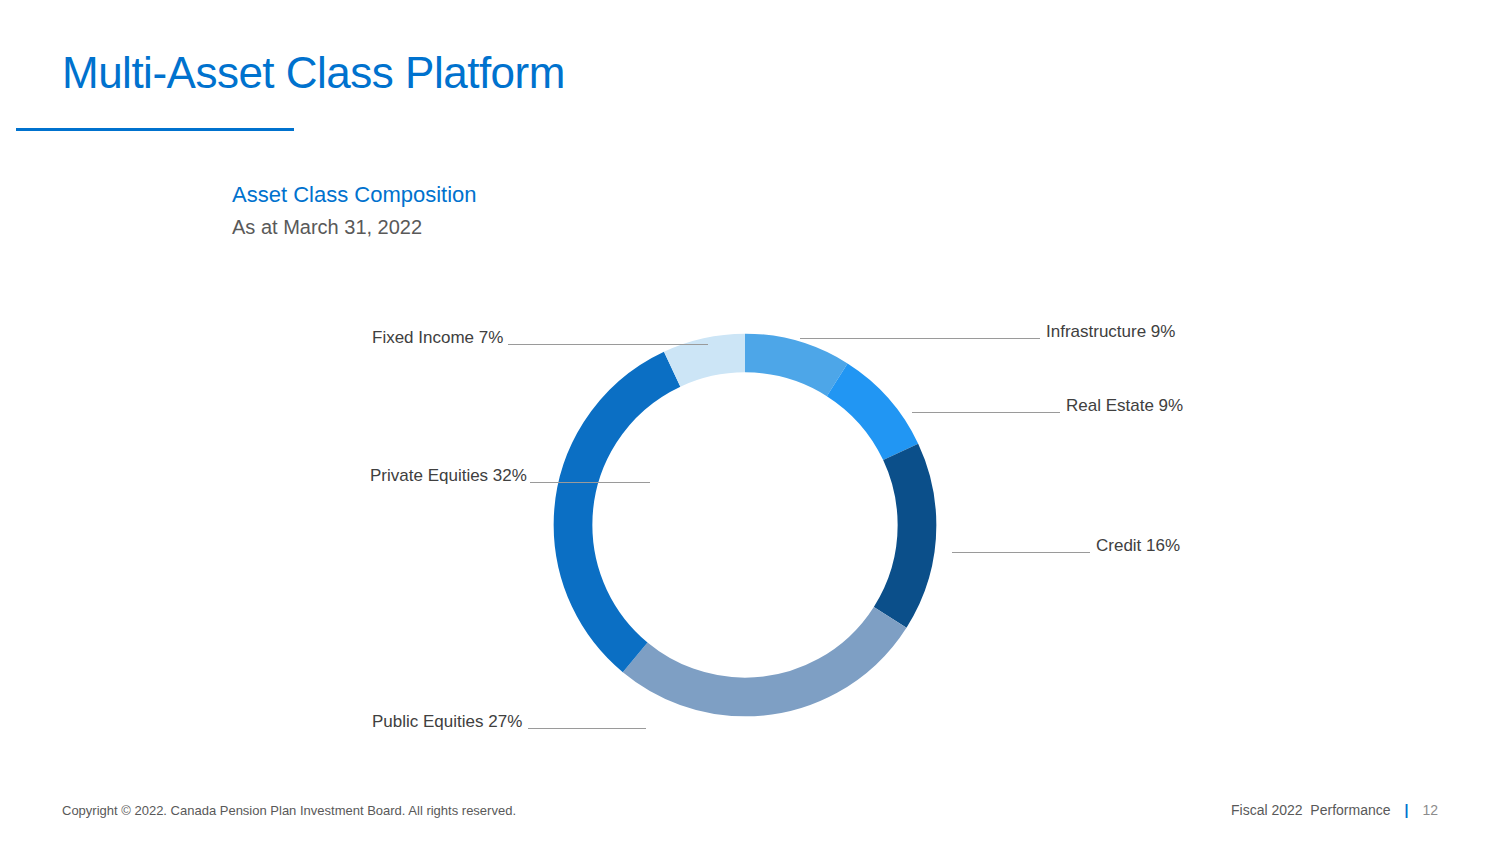Multi-Asset Class Platform
Asset Class Composition
As at March 31, 2022
Segments (clockwise from 12 o'clock): Infrastructure 9%, Real Estate 9%, Credit 16%, Public Equities 27%, Private Equities 32%, Fixed Income 7% circumference = 2*pi*80 = 502.655
Infrastructure 9%
Real Estate 9%
Credit 16%
Public Equities 27%
Private Equities 32%
Fixed Income 7%
Copyright © 2022. Canada Pension Plan Investment Board. All rights reserved.
Fiscal 2022 Performance | 12